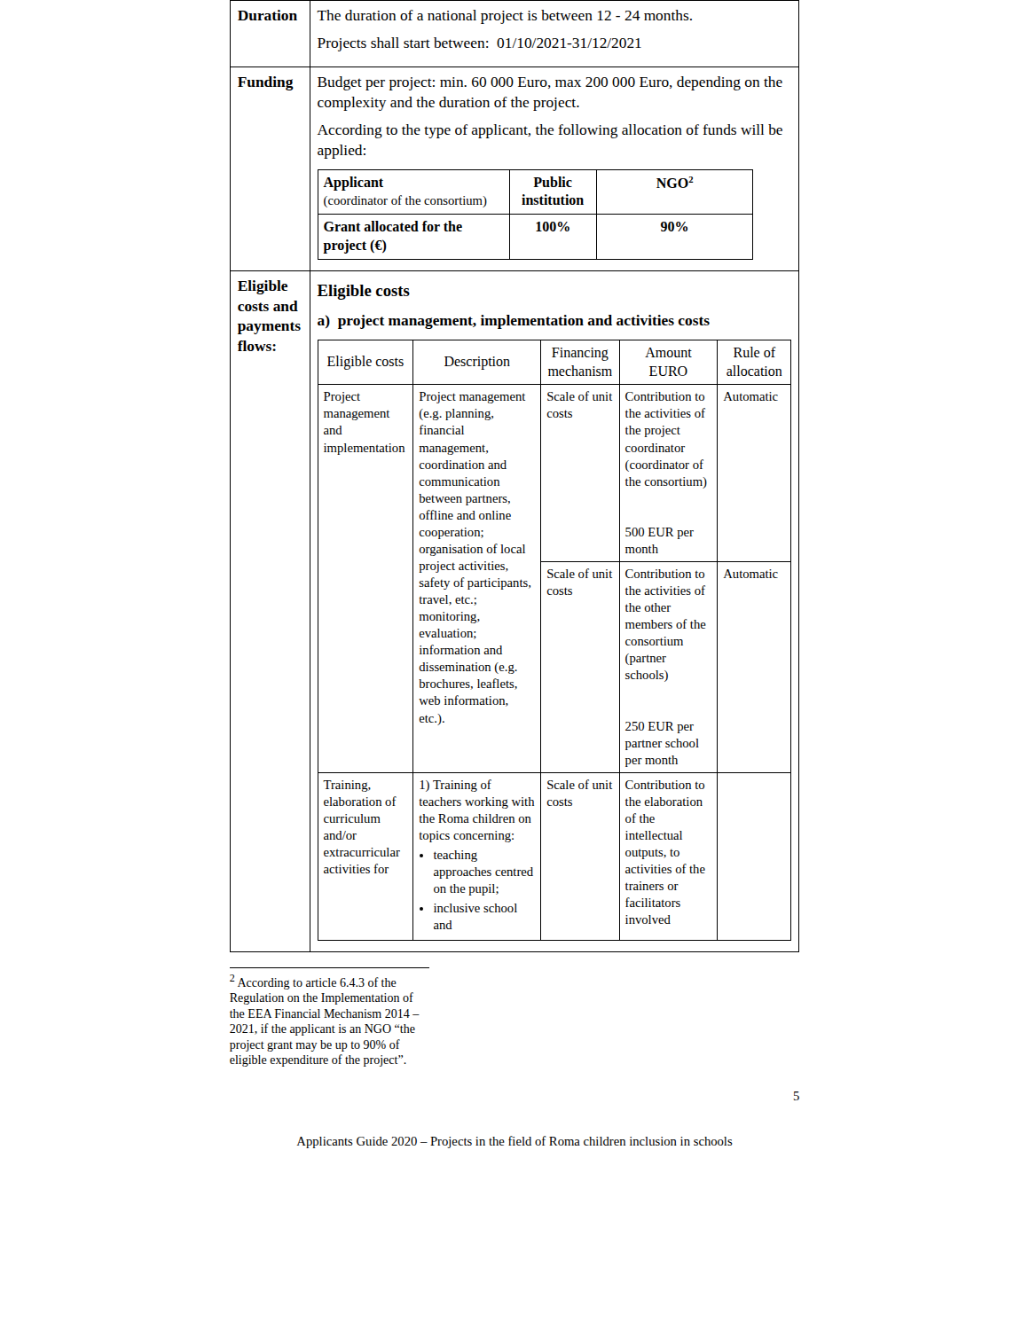| Duration | The duration of a national project is between 12 - 24 months. Projects shall start between: 01/10/2021-31/12/2021 |
| Funding | Budget per project: min. 60 000 Euro, max 200 000 Euro, depending on the complexity and the duration of the project. According to the type of applicant, the following allocation of funds will be applied: / Applicant (coordinator of the consortium) / Public institution / NGO 2 / / Grant allocated for the project (€) / 100% / 90% / |
| Eligible costs and payments flows: | Eligible costs a) project management, implementation and activities costs / Eligible costs / Description / Financing mechanism / Amount EURO / Rule of allocation / / --- / --- / --- / --- / --- / / Project management and implementation / Project management (e.g. planning, financial management, coordination and communication between partners, offline and online cooperation; organisation of local project activities, safety of participants, travel, etc.; monitoring, evaluation; information and dissemination (e.g. brochures, leaflets, web information, etc.). / Scale of unit costs / Contribution to the activities of the project coordinator (coordinator of the consortium) 500 EUR per month / Automatic / / Scale of unit costs / Contribution to the activities of the other members of the consortium (partner schools) 250 EUR per partner school per month / Automatic / / Training, elaboration of curriculum and/or extracurricular activities for / 1) Training of teachers working with the Roma children on topics concerning: teaching approaches centred on the pupil; inclusive school and / Scale of unit costs / Contribution to the elaboration of the intellectual outputs, to activities of the trainers or facilitators involved / / |
2 According to article 6.4.3 of the Regulation on the Implementation of the EEA Financial Mechanism 2014 – 2021, if the applicant is an NGO “the project grant may be up to 90% of eligible expenditure of the project”.
5
Applicants Guide 2020 – Projects in the field of Roma children inclusion in schools